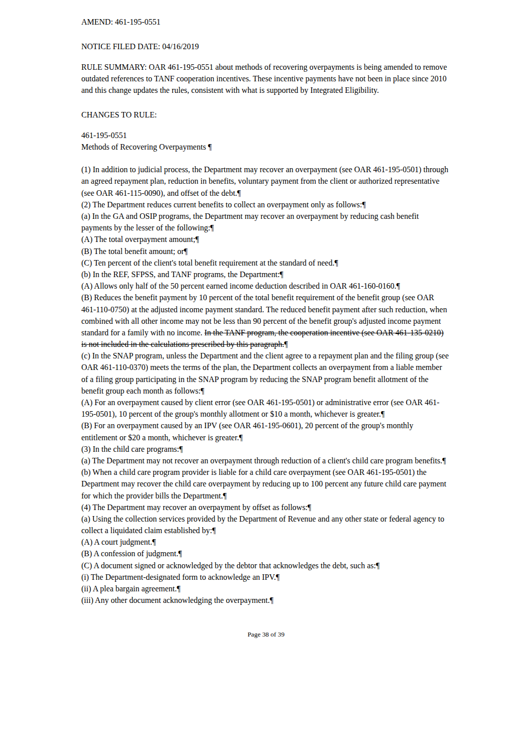AMEND: 461-195-0551
NOTICE FILED DATE: 04/16/2019
RULE SUMMARY: OAR 461-195-0551 about methods of recovering overpayments is being amended to remove outdated references to TANF cooperation incentives. These incentive payments have not been in place since 2010 and this change updates the rules, consistent with what is supported by Integrated Eligibility.
CHANGES TO RULE:
461-195-0551
Methods of Recovering Overpayments ¶
(1) In addition to judicial process, the Department may recover an overpayment (see OAR 461-195-0501) through an agreed repayment plan, reduction in benefits, voluntary payment from the client or authorized representative (see OAR 461-115-0090), and offset of the debt.¶
(2) The Department reduces current benefits to collect an overpayment only as follows:¶
(a) In the GA and OSIP programs, the Department may recover an overpayment by reducing cash benefit payments by the lesser of the following:¶
(A) The total overpayment amount;¶
(B) The total benefit amount; or¶
(C) Ten percent of the client's total benefit requirement at the standard of need.¶
(b) In the REF, SFPSS, and TANF programs, the Department:¶
(A) Allows only half of the 50 percent earned income deduction described in OAR 461-160-0160.¶
(B) Reduces the benefit payment by 10 percent of the total benefit requirement of the benefit group (see OAR 461-110-0750) at the adjusted income payment standard. The reduced benefit payment after such reduction, when combined with all other income may not be less than 90 percent of the benefit group's adjusted income payment standard for a family with no income. In the TANF program, the cooperation incentive (see OAR 461-135-0210) is not included in the calculations prescribed by this paragraph.¶
(c) In the SNAP program, unless the Department and the client agree to a repayment plan and the filing group (see OAR 461-110-0370) meets the terms of the plan, the Department collects an overpayment from a liable member of a filing group participating in the SNAP program by reducing the SNAP program benefit allotment of the benefit group each month as follows:¶
(A) For an overpayment caused by client error (see OAR 461-195-0501) or administrative error (see OAR 461-195-0501), 10 percent of the group's monthly allotment or $10 a month, whichever is greater.¶
(B) For an overpayment caused by an IPV (see OAR 461-195-0601), 20 percent of the group's monthly entitlement or $20 a month, whichever is greater.¶
(3) In the child care programs:¶
(a) The Department may not recover an overpayment through reduction of a client's child care program benefits.¶
(b) When a child care program provider is liable for a child care overpayment (see OAR 461-195-0501) the Department may recover the child care overpayment by reducing up to 100 percent any future child care payment for which the provider bills the Department.¶
(4) The Department may recover an overpayment by offset as follows:¶
(a) Using the collection services provided by the Department of Revenue and any other state or federal agency to collect a liquidated claim established by:¶
(A) A court judgment.¶
(B) A confession of judgment.¶
(C) A document signed or acknowledged by the debtor that acknowledges the debt, such as:¶
(i) The Department-designated form to acknowledge an IPV.¶
(ii) A plea bargain agreement.¶
(iii) Any other document acknowledging the overpayment.¶
Page 38 of 39